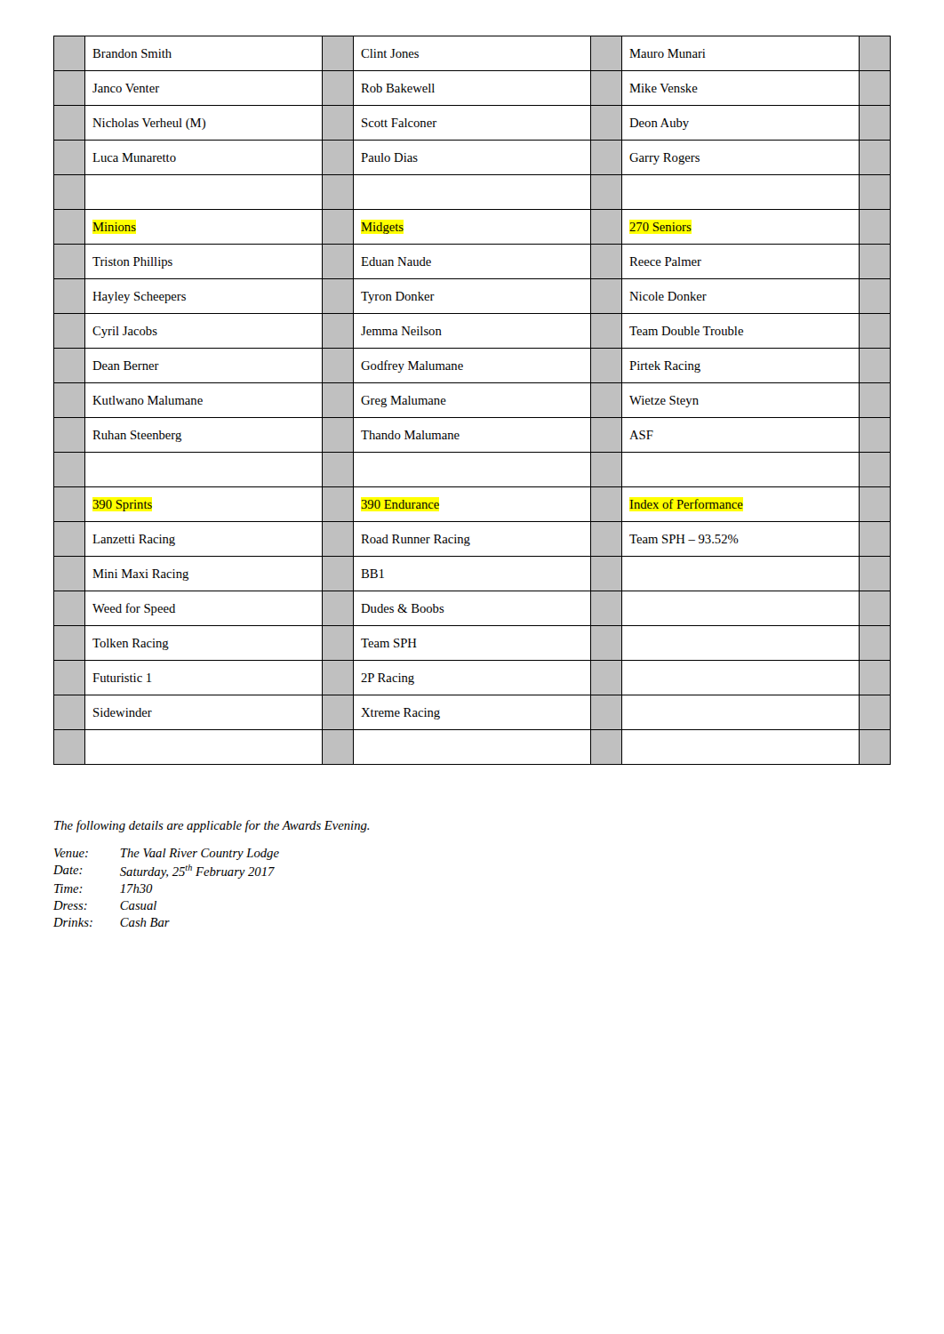| | Brandon Smith | | Clint Jones | | Mauro Munari | |
| | Janco Venter | | Rob Bakewell | | Mike Venske | |
| | Nicholas Verheul (M) | | Scott Falconer | | Deon Auby | |
| | Luca Munaretto | | Paulo Dias | | Garry Rogers | |
| | Minions | | Midgets | | 270 Seniors | |
| | Triston Phillips | | Eduan Naude | | Reece Palmer | |
| | Hayley Scheepers | | Tyron Donker | | Nicole Donker | |
| | Cyril Jacobs | | Jemma Neilson | | Team Double Trouble | |
| | Dean Berner | | Godfrey Malumane | | Pirtek Racing | |
| | Kutlwano Malumane | | Greg Malumane | | Wietze Steyn | |
| | Ruhan Steenberg | | Thando Malumane | | ASF | |
| | 390 Sprints | | 390 Endurance | | Index of Performance | |
| | Lanzetti Racing | | Road Runner Racing | | Team SPH – 93.52% | |
| | Mini Maxi Racing | | BB1 | | | |
| | Weed for Speed | | Dudes & Boobs | | | |
| | Tolken Racing | | Team SPH | | | |
| | Futuristic 1 | | 2P Racing | | | |
| | Sidewinder | | Xtreme Racing | | | |
The following details are applicable for the Awards Evening.
| Venue: | The Vaal River Country Lodge |
| Date: | Saturday, 25 th February 2017 |
| Time: | 17h30 |
| Dress: | Casual |
| Drinks: | Cash Bar |